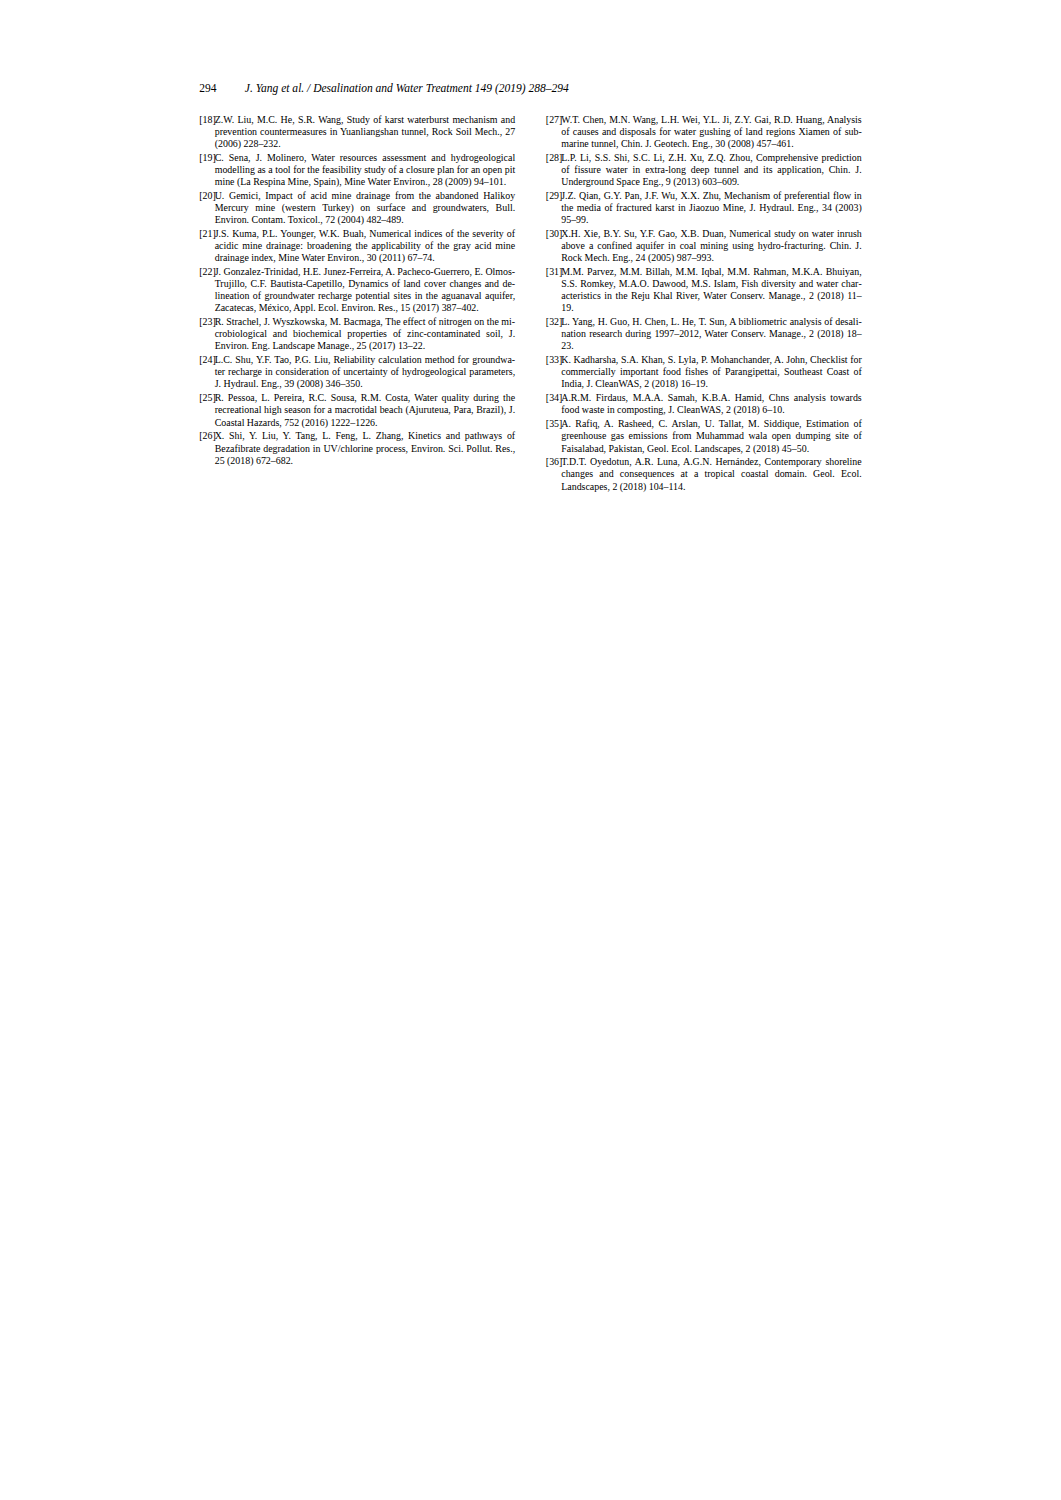294 J. Yang et al. / Desalination and Water Treatment 149 (2019) 288–294
[18] Z.W. Liu, M.C. He, S.R. Wang, Study of karst waterburst mechanism and prevention countermeasures in Yuanliangshan tunnel, Rock Soil Mech., 27 (2006) 228–232.
[19] C. Sena, J. Molinero, Water resources assessment and hydrogeological modelling as a tool for the feasibility study of a closure plan for an open pit mine (La Respina Mine, Spain), Mine Water Environ., 28 (2009) 94–101.
[20] U. Gemici, Impact of acid mine drainage from the abandoned Halikoy Mercury mine (western Turkey) on surface and groundwaters, Bull. Environ. Contam. Toxicol., 72 (2004) 482–489.
[21] J.S. Kuma, P.L. Younger, W.K. Buah, Numerical indices of the severity of acidic mine drainage: broadening the applicability of the gray acid mine drainage index, Mine Water Environ., 30 (2011) 67–74.
[22] J. Gonzalez-Trinidad, H.E. Junez-Ferreira, A. Pacheco-Guerrero, E. Olmos-Trujillo, C.F. Bautista-Capetillo, Dynamics of land cover changes and delineation of groundwater recharge potential sites in the aguanaval aquifer, Zacatecas, México, Appl. Ecol. Environ. Res., 15 (2017) 387–402.
[23] R. Strachel, J. Wyszkowska, M. Bacmaga, The effect of nitrogen on the microbiological and biochemical properties of zinc-contaminated soil, J. Environ. Eng. Landscape Manage., 25 (2017) 13–22.
[24] L.C. Shu, Y.F. Tao, P.G. Liu, Reliability calculation method for groundwater recharge in consideration of uncertainty of hydrogeological parameters, J. Hydraul. Eng., 39 (2008) 346–350.
[25] R. Pessoa, L. Pereira, R.C. Sousa, R.M. Costa, Water quality during the recreational high season for a macrotidal beach (Ajuruteua, Para, Brazil), J. Coastal Hazards, 752 (2016) 1222–1226.
[26] X. Shi, Y. Liu, Y. Tang, L. Feng, L. Zhang, Kinetics and pathways of Bezafibrate degradation in UV/chlorine process, Environ. Sci. Pollut. Res., 25 (2018) 672–682.
[27] W.T. Chen, M.N. Wang, L.H. Wei, Y.L. Ji, Z.Y. Gai, R.D. Huang, Analysis of causes and disposals for water gushing of land regions Xiamen of submarine tunnel, Chin. J. Geotech. Eng., 30 (2008) 457–461.
[28] L.P. Li, S.S. Shi, S.C. Li, Z.H. Xu, Z.Q. Zhou, Comprehensive prediction of fissure water in extra-long deep tunnel and its application, Chin. J. Underground Space Eng., 9 (2013) 603–609.
[29] J.Z. Qian, G.Y. Pan, J.F. Wu, X.X. Zhu, Mechanism of preferential flow in the media of fractured karst in Jiaozuo Mine, J. Hydraul. Eng., 34 (2003) 95–99.
[30] X.H. Xie, B.Y. Su, Y.F. Gao, X.B. Duan, Numerical study on water inrush above a confined aquifer in coal mining using hydro-fracturing. Chin. J. Rock Mech. Eng., 24 (2005) 987–993.
[31] M.M. Parvez, M.M. Billah, M.M. Iqbal, M.M. Rahman, M.K.A. Bhuiyan, S.S. Romkey, M.A.O. Dawood, M.S. Islam, Fish diversity and water characteristics in the Reju Khal River, Water Conserv. Manage., 2 (2018) 11–19.
[32] L. Yang, H. Guo, H. Chen, L. He, T. Sun, A bibliometric analysis of desalination research during 1997–2012, Water Conserv. Manage., 2 (2018) 18–23.
[33] K. Kadharsha, S.A. Khan, S. Lyla, P. Mohanchander, A. John, Checklist for commercially important food fishes of Parangipettai, Southeast Coast of India, J. CleanWAS, 2 (2018) 16–19.
[34] A.R.M. Firdaus, M.A.A. Samah, K.B.A. Hamid, Chns analysis towards food waste in composting, J. CleanWAS, 2 (2018) 6–10.
[35] A. Rafiq, A. Rasheed, C. Arslan, U. Tallat, M. Siddique, Estimation of greenhouse gas emissions from Muhammad wala open dumping site of Faisalabad, Pakistan, Geol. Ecol. Landscapes, 2 (2018) 45–50.
[36] T.D.T. Oyedotun, A.R. Luna, A.G.N. Hernández, Contemporary shoreline changes and consequences at a tropical coastal domain. Geol. Ecol. Landscapes, 2 (2018) 104–114.